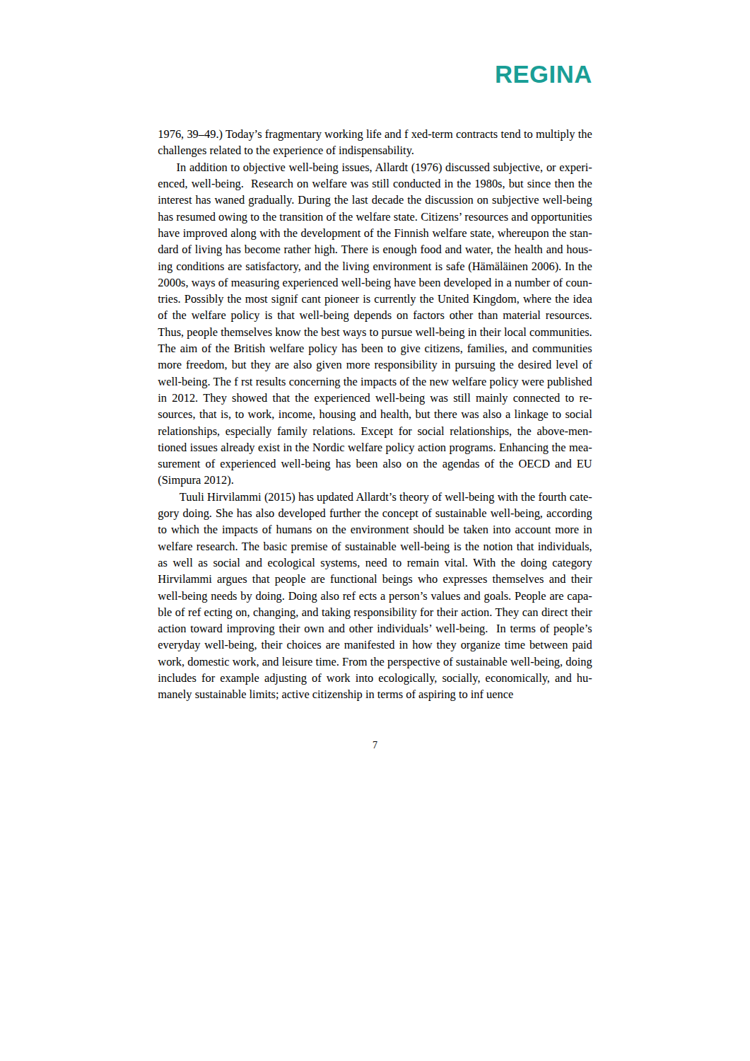REGINA
1976, 39–49.) Today’s fragmentary working life and f xed-term contracts tend to multiply the challenges related to the experience of indispensability.
In addition to objective well-being issues, Allardt (1976) discussed subjective, or experienced, well-being. Research on welfare was still conducted in the 1980s, but since then the interest has waned gradually. During the last decade the discussion on subjective well-being has resumed owing to the transition of the welfare state. Citizens’ resources and opportunities have improved along with the development of the Finnish welfare state, whereupon the standard of living has become rather high. There is enough food and water, the health and housing conditions are satisfactory, and the living environment is safe (Hämäläinen 2006). In the 2000s, ways of measuring experienced well-being have been developed in a number of countries. Possibly the most signif cant pioneer is currently the United Kingdom, where the idea of the welfare policy is that well-being depends on factors other than material resources. Thus, people themselves know the best ways to pursue well-being in their local communities. The aim of the British welfare policy has been to give citizens, families, and communities more freedom, but they are also given more responsibility in pursuing the desired level of well-being. The f rst results concerning the impacts of the new welfare policy were published in 2012. They showed that the experienced well-being was still mainly connected to resources, that is, to work, income, housing and health, but there was also a linkage to social relationships, especially family relations. Except for social relationships, the above-mentioned issues already exist in the Nordic welfare policy action programs. Enhancing the measurement of experienced well-being has been also on the agendas of the OECD and EU (Simpura 2012).
Tuuli Hirvilammi (2015) has updated Allardt’s theory of well-being with the fourth category doing. She has also developed further the concept of sustainable well-being, according to which the impacts of humans on the environment should be taken into account more in welfare research. The basic premise of sustainable well-being is the notion that individuals, as well as social and ecological systems, need to remain vital. With the doing category Hirvilammi argues that people are functional beings who expresses themselves and their well-being needs by doing. Doing also ref ects a person’s values and goals. People are capable of ref ecting on, changing, and taking responsibility for their action. They can direct their action toward improving their own and other individuals’ well-being. In terms of people’s everyday well-being, their choices are manifested in how they organize time between paid work, domestic work, and leisure time. From the perspective of sustainable well-being, doing includes for example adjusting of work into ecologically, socially, economically, and humanely sustainable limits; active citizenship in terms of aspiring to inf uence
7